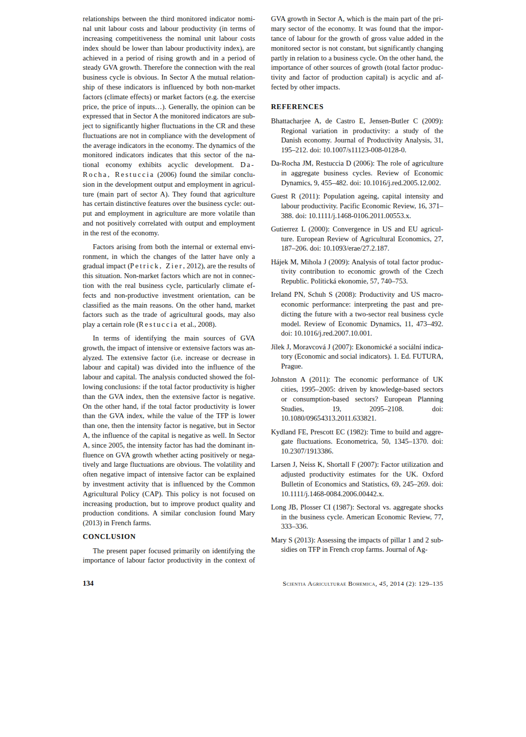relationships between the third monitored indicator nominal unit labour costs and labour productivity (in terms of increasing competitiveness the nominal unit labour costs index should be lower than labour productivity index), are achieved in a period of rising growth and in a period of steady GVA growth. Therefore the connection with the real business cycle is obvious. In Sector A the mutual relationship of these indicators is influenced by both non-market factors (climate effects) or market factors (e.g. the exercise price, the price of inputs…). Generally, the opinion can be expressed that in Sector A the monitored indicators are subject to significantly higher fluctuations in the CR and these fluctuations are not in compliance with the development of the average indicators in the economy. The dynamics of the monitored indicators indicates that this sector of the national economy exhibits acyclic development. Da-Rocha, Restuccia (2006) found the similar conclusion in the development output and employment in agriculture (main part of sector A). They found that agriculture has certain distinctive features over the business cycle: output and employment in agriculture are more volatile than and not positively correlated with output and employment in the rest of the economy.
Factors arising from both the internal or external environment, in which the changes of the latter have only a gradual impact (Petrick, Zier, 2012), are the results of this situation. Non-market factors which are not in connection with the real business cycle, particularly climate effects and non-productive investment orientation, can be classified as the main reasons. On the other hand, market factors such as the trade of agricultural goods, may also play a certain role (Restuccia et al., 2008).
In terms of identifying the main sources of GVA growth, the impact of intensive or extensive factors was analyzed. The extensive factor (i.e. increase or decrease in labour and capital) was divided into the influence of the labour and capital. The analysis conducted showed the following conclusions: if the total factor productivity is higher than the GVA index, then the extensive factor is negative. On the other hand, if the total factor productivity is lower than the GVA index, while the value of the TFP is lower than one, then the intensity factor is negative, but in Sector A, the influence of the capital is negative as well. In Sector A, since 2005, the intensity factor has had the dominant influence on GVA growth whether acting positively or negatively and large fluctuations are obvious. The volatility and often negative impact of intensive factor can be explained by investment activity that is influenced by the Common Agricultural Policy (CAP). This policy is not focused on increasing production, but to improve product quality and production conditions. A similar conclusion found Mary (2013) in French farms.
Conclusion
The present paper focused primarily on identifying the importance of labour factor productivity in the context of GVA growth in Sector A, which is the main part of the primary sector of the economy. It was found that the importance of labour for the growth of gross value added in the monitored sector is not constant, but significantly changing partly in relation to a business cycle. On the other hand, the importance of other sources of growth (total factor productivity and factor of production capital) is acyclic and affected by other impacts.
References
Bhattacharjee A, de Castro E, Jensen-Butler C (2009): Regional variation in productivity: a study of the Danish economy. Journal of Productivity Analysis, 31, 195–212. doi: 10.1007/s11123-008-0128-0.
Da-Rocha JM, Restuccia D (2006): The role of agriculture in aggregate business cycles. Review of Economic Dynamics, 9, 455–482. doi: 10.1016/j.red.2005.12.002.
Guest R (2011): Population ageing, capital intensity and labour productivity. Pacific Economic Review, 16, 371–388. doi: 10.1111/j.1468-0106.2011.00553.x.
Gutierrez L (2000): Convergence in US and EU agriculture. European Review of Agricultural Economics, 27, 187–206. doi: 10.1093/erae/27.2.187.
Hájek M, Mihola J (2009): Analysis of total factor productivity contribution to economic growth of the Czech Republic. Politická ekonomie, 57, 740–753.
Ireland PN, Schuh S (2008): Productivity and US macroeconomic performance: interpreting the past and predicting the future with a two-sector real business cycle model. Review of Economic Dynamics, 11, 473–492. doi: 10.1016/j.red.2007.10.001.
Jílek J, Moravcová J (2007): Ekonomické a sociální indicatory (Economic and social indicators). 1. Ed. FUTURA, Prague.
Johnston A (2011): The economic performance of UK cities, 1995–2005: driven by knowledge-based sectors or consumption-based sectors? European Planning Studies, 19, 2095–2108. doi: 10.1080/09654313.2011.633821.
Kydland FE, Prescott EC (1982): Time to build and aggregate fluctuations. Econometrica, 50, 1345–1370. doi: 10.2307/1913386.
Larsen J, Neiss K, Shortall F (2007): Factor utilization and adjusted productivity estimates for the UK. Oxford Bulletin of Economics and Statistics, 69, 245–269. doi: 10.1111/j.1468-0084.2006.00442.x.
Long JB, Plosser CI (1987): Sectoral vs. aggregate shocks in the business cycle. American Economic Review, 77, 333–336.
Mary S (2013): Assessing the impacts of pillar 1 and 2 subsidies on TFP in French crop farms. Journal of Ag-
134 Scientia Agriculturae Bohemica, 45, 2014 (2): 129–135